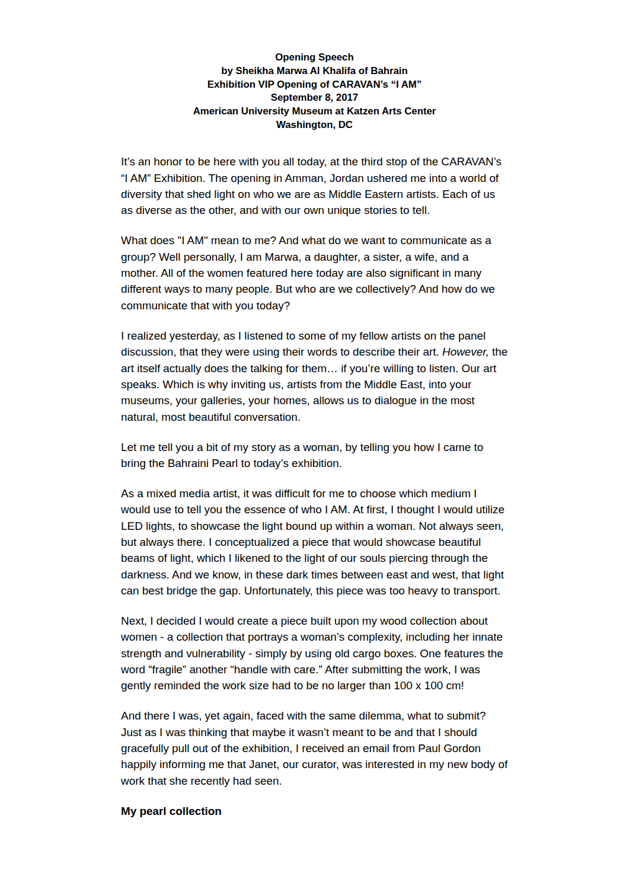Opening Speech
by Sheikha Marwa Al Khalifa of Bahrain
Exhibition VIP Opening of CARAVAN’s “I AM”
September 8, 2017
American University Museum at Katzen Arts Center
Washington, DC
It’s an honor to be here with you all today, at the third stop of the CARAVAN’s “I AM” Exhibition. The opening in Amman, Jordan ushered me into a world of diversity that shed light on who we are as Middle Eastern artists. Each of us as diverse as the other, and with our own unique stories to tell.
What does "I AM" mean to me? And what do we want to communicate as a group? Well personally, I am Marwa, a daughter, a sister, a wife, and a mother. All of the women featured here today are also significant in many different ways to many people. But who are we collectively? And how do we communicate that with you today?
I realized yesterday, as I listened to some of my fellow artists on the panel discussion, that they were using their words to describe their art. However, the art itself actually does the talking for them… if you’re willing to listen. Our art speaks. Which is why inviting us, artists from the Middle East, into your museums, your galleries, your homes, allows us to dialogue in the most natural, most beautiful conversation.
Let me tell you a bit of my story as a woman, by telling you how I came to bring the Bahraini Pearl to today’s exhibition.
As a mixed media artist, it was difficult for me to choose which medium I would use to tell you the essence of who I AM. At first, I thought I would utilize LED lights, to showcase the light bound up within a woman. Not always seen, but always there. I conceptualized a piece that would showcase beautiful beams of light, which I likened to the light of our souls piercing through the darkness. And we know, in these dark times between east and west, that light can best bridge the gap. Unfortunately, this piece was too heavy to transport.
Next, I decided I would create a piece built upon my wood collection about women - a collection that portrays a woman’s complexity, including her innate strength and vulnerability - simply by using old cargo boxes. One features the word “fragile” another “handle with care.” After submitting the work, I was gently reminded the work size had to be no larger than 100 x 100 cm!
And there I was, yet again, faced with the same dilemma, what to submit? Just as I was thinking that maybe it wasn’t meant to be and that I should gracefully pull out of the exhibition, I received an email from Paul Gordon happily informing me that Janet, our curator, was interested in my new body of work that she recently had seen.
My pearl collection